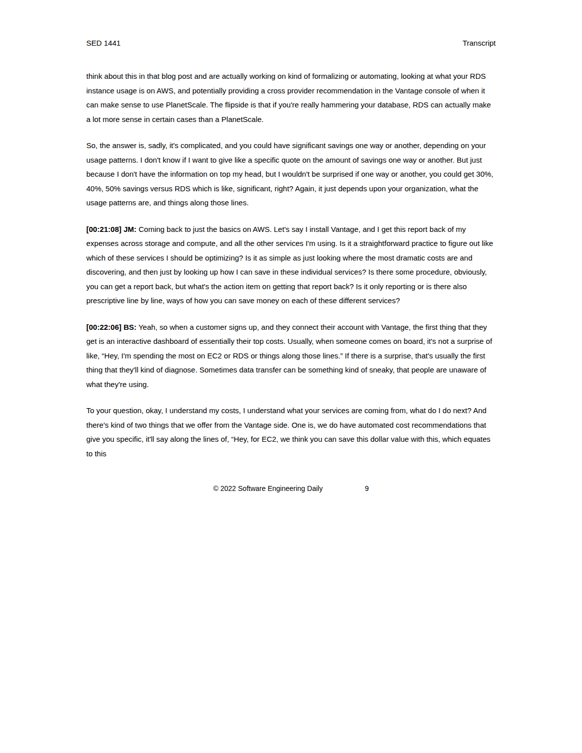SED 1441 Transcript
think about this in that blog post and are actually working on kind of formalizing or automating, looking at what your RDS instance usage is on AWS, and potentially providing a cross provider recommendation in the Vantage console of when it can make sense to use PlanetScale. The flipside is that if you're really hammering your database, RDS can actually make a lot more sense in certain cases than a PlanetScale.
So, the answer is, sadly, it's complicated, and you could have significant savings one way or another, depending on your usage patterns. I don't know if I want to give like a specific quote on the amount of savings one way or another. But just because I don't have the information on top my head, but I wouldn't be surprised if one way or another, you could get 30%, 40%, 50% savings versus RDS which is like, significant, right? Again, it just depends upon your organization, what the usage patterns are, and things along those lines.
[00:21:08] JM: Coming back to just the basics on AWS. Let's say I install Vantage, and I get this report back of my expenses across storage and compute, and all the other services I'm using. Is it a straightforward practice to figure out like which of these services I should be optimizing? Is it as simple as just looking where the most dramatic costs are and discovering, and then just by looking up how I can save in these individual services? Is there some procedure, obviously, you can get a report back, but what's the action item on getting that report back? Is it only reporting or is there also prescriptive line by line, ways of how you can save money on each of these different services?
[00:22:06] BS: Yeah, so when a customer signs up, and they connect their account with Vantage, the first thing that they get is an interactive dashboard of essentially their top costs. Usually, when someone comes on board, it's not a surprise of like, “Hey, I'm spending the most on EC2 or RDS or things along those lines.” If there is a surprise, that's usually the first thing that they'll kind of diagnose. Sometimes data transfer can be something kind of sneaky, that people are unaware of what they're using.
To your question, okay, I understand my costs, I understand what your services are coming from, what do I do next? And there's kind of two things that we offer from the Vantage side. One is, we do have automated cost recommendations that give you specific, it'll say along the lines of, “Hey, for EC2, we think you can save this dollar value with this, which equates to this
© 2022 Software Engineering Daily 9